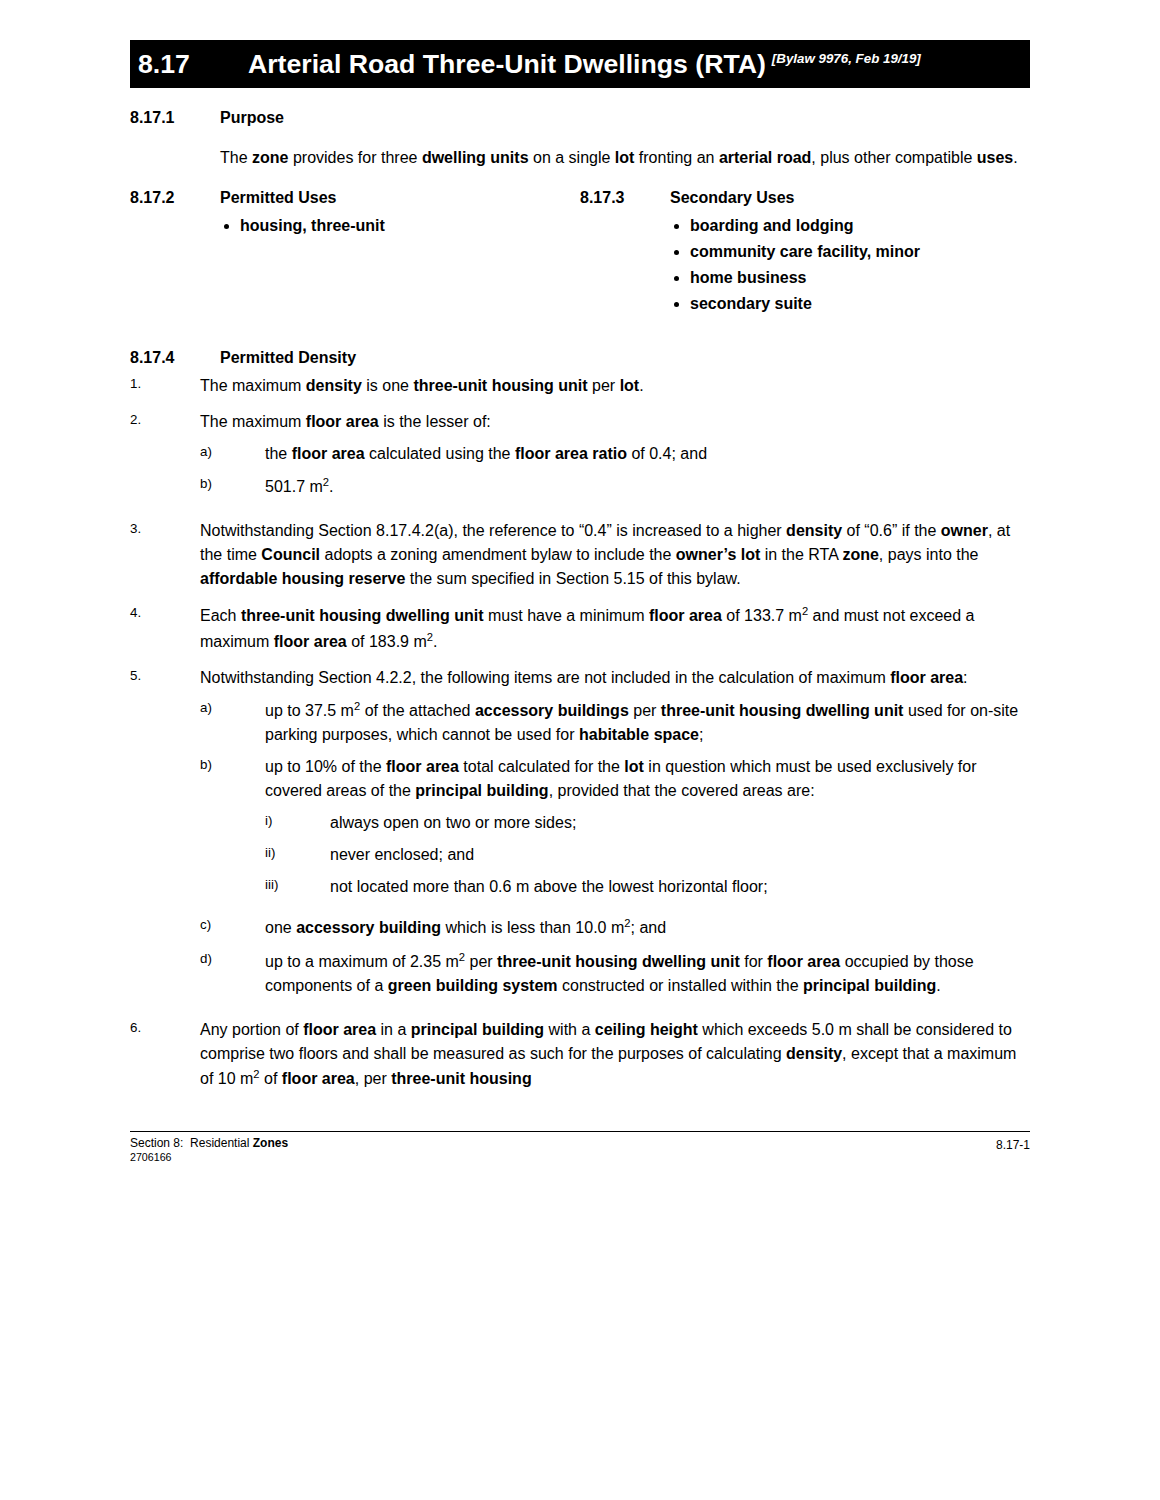8.17 Arterial Road Three-Unit Dwellings (RTA)[Bylaw 9976, Feb 19/19]
8.17.1 Purpose
The zone provides for three dwelling units on a single lot fronting an arterial road, plus other compatible uses.
8.17.2 Permitted Uses
housing, three-unit
8.17.3 Secondary Uses
boarding and lodging
community care facility, minor
home business
secondary suite
8.17.4 Permitted Density
1. The maximum density is one three-unit housing unit per lot.
2. The maximum floor area is the lesser of:
a) the floor area calculated using the floor area ratio of 0.4; and
b) 501.7 m2.
3. Notwithstanding Section 8.17.4.2(a), the reference to “0.4” is increased to a higher density of “0.6” if the owner, at the time Council adopts a zoning amendment bylaw to include the owner’s lot in the RTA zone, pays into the affordable housing reserve the sum specified in Section 5.15 of this bylaw.
4. Each three-unit housing dwelling unit must have a minimum floor area of 133.7 m2 and must not exceed a maximum floor area of 183.9 m2.
5. Notwithstanding Section 4.2.2, the following items are not included in the calculation of maximum floor area:
a) up to 37.5 m2 of the attached accessory buildings per three-unit housing dwelling unit used for on-site parking purposes, which cannot be used for habitable space;
b) up to 10% of the floor area total calculated for the lot in question which must be used exclusively for covered areas of the principal building, provided that the covered areas are:
i) always open on two or more sides;
ii) never enclosed; and
iii) not located more than 0.6 m above the lowest horizontal floor;
c) one accessory building which is less than 10.0 m2; and
d) up to a maximum of 2.35 m2 per three-unit housing dwelling unit for floor area occupied by those components of a green building system constructed or installed within the principal building.
6. Any portion of floor area in a principal building with a ceiling height which exceeds 5.0 m shall be considered to comprise two floors and shall be measured as such for the purposes of calculating density, except that a maximum of 10 m2 of floor area, per three-unit housing
Section 8: Residential Zones
2706166
8.17-1